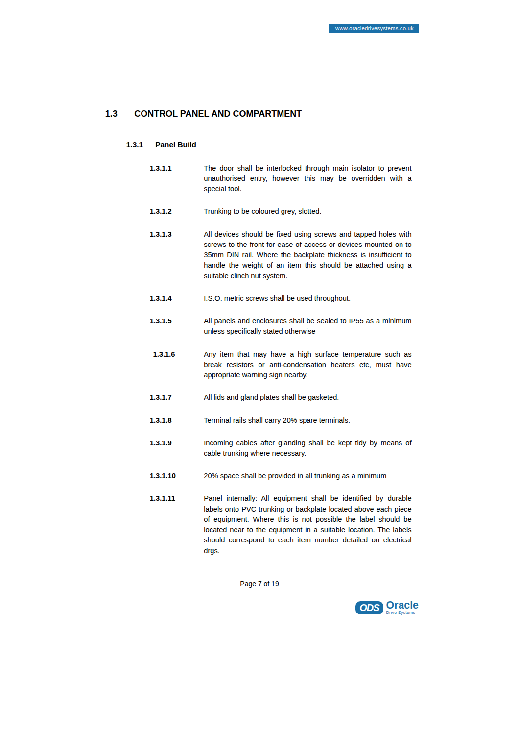www.oracledrivesystems.co.uk
1.3 CONTROL PANEL AND COMPARTMENT
1.3.1 Panel Build
1.3.1.1
The door shall be interlocked through main isolator to prevent unauthorised entry, however this may be overridden with a special tool.
1.3.1.2
Trunking to be coloured grey, slotted.
1.3.1.3
All devices should be fixed using screws and tapped holes with screws to the front for ease of access or devices mounted on to 35mm DIN rail. Where the backplate thickness is insufficient to handle the weight of an item this should be attached using a suitable clinch nut system.
1.3.1.4
I.S.O. metric screws shall be used throughout.
1.3.1.5
All panels and enclosures shall be sealed to IP55 as a minimum unless specifically stated otherwise
1.3.1.6
Any item that may have a high surface temperature such as break resistors or anti-condensation heaters etc, must have appropriate warning sign nearby.
1.3.1.7
All lids and gland plates shall be gasketed.
1.3.1.8
Terminal rails shall carry 20% spare terminals.
1.3.1.9
Incoming cables after glanding shall be kept tidy by means of cable trunking where necessary.
1.3.1.10
20% space shall be provided in all trunking as a minimum
1.3.1.11
Panel internally: All equipment shall be identified by durable labels onto PVC trunking or backplate located above each piece of equipment. Where this is not possible the label should be located near to the equipment in a suitable location. The labels should correspond to each item number detailed on electrical drgs.
Page 7 of 19
ODS Oracle Drive Systems